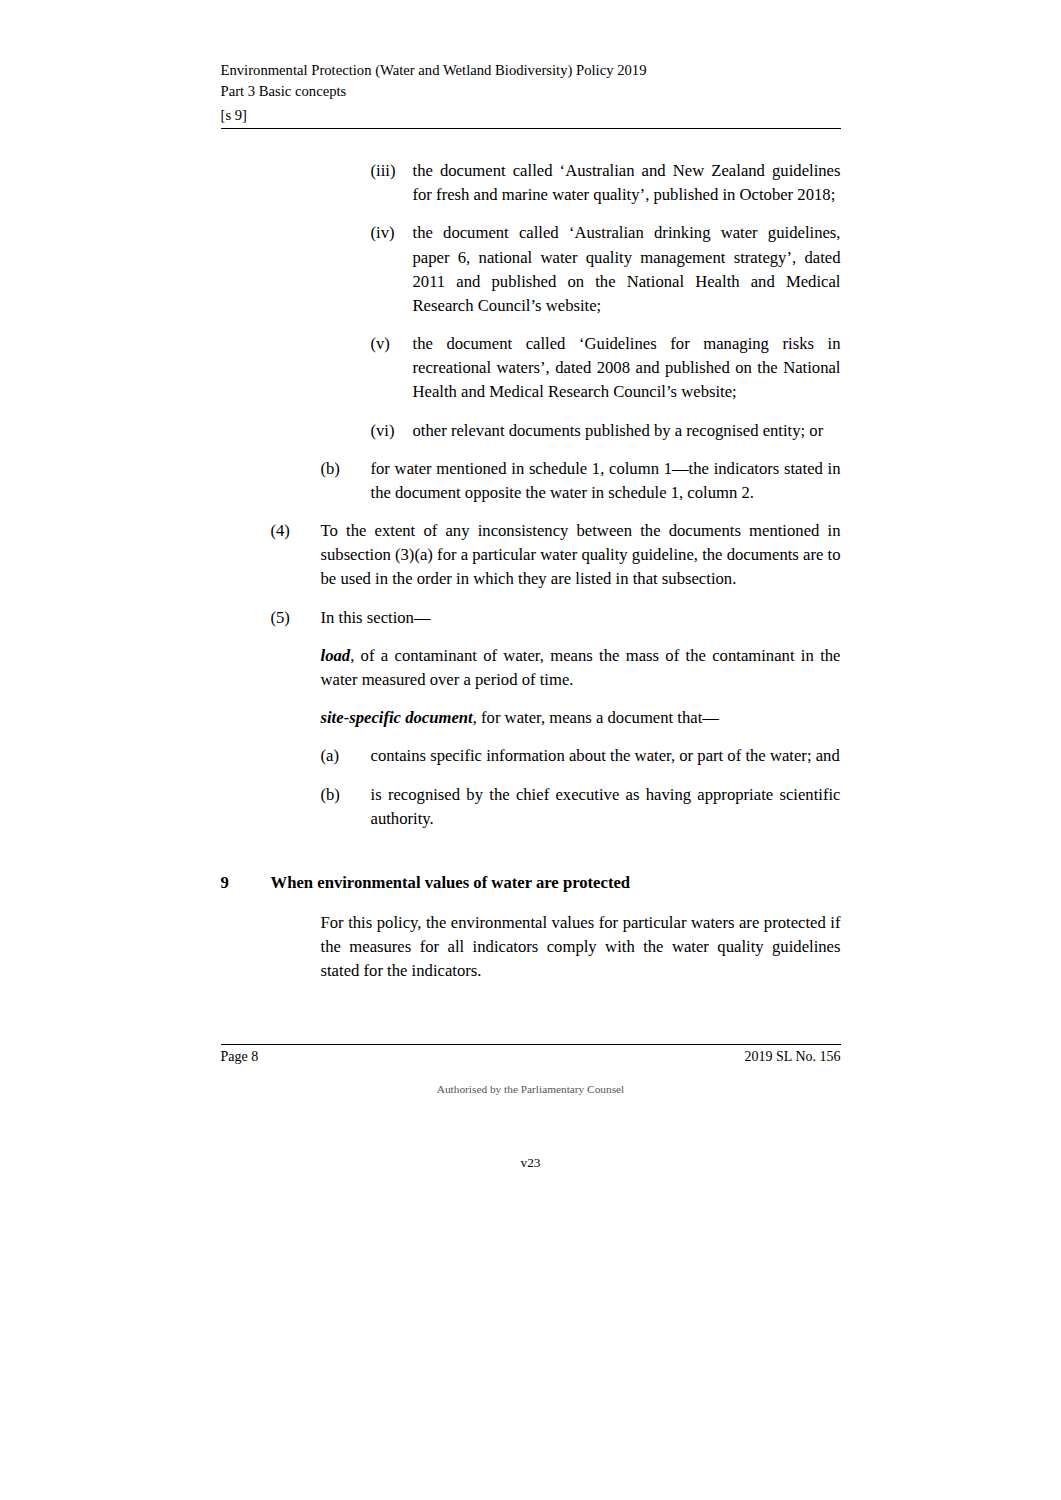Environmental Protection (Water and Wetland Biodiversity) Policy 2019 Part 3 Basic concepts
[s 9]
(iii)
the document called ‘Australian and New Zealand guidelines for fresh and marine water quality’, published in October 2018;
(iv)
the document called ‘Australian drinking water guidelines, paper 6, national water quality management strategy’, dated 2011 and published on the National Health and Medical Research Council’s website;
(v)
the document called ‘Guidelines for managing risks in recreational waters’, dated 2008 and published on the National Health and Medical Research Council’s website;
(vi)
other relevant documents published by a recognised entity; or
(b)
for water mentioned in schedule 1, column 1—the indicators stated in the document opposite the water in schedule 1, column 2.
(4)
To the extent of any inconsistency between the documents mentioned in subsection (3)(a) for a particular water quality guideline, the documents are to be used in the order in which they are listed in that subsection.
(5)
In this section—
load, of a contaminant of water, means the mass of the contaminant in the water measured over a period of time.
site-specific document, for water, means a document that—
(a)
contains specific information about the water, or part of the water; and
(b)
is recognised by the chief executive as having appropriate scientific authority.
9
When environmental values of water are protected
For this policy, the environmental values for particular waters are protected if the measures for all indicators comply with the water quality guidelines stated for the indicators.
Page 8
2019 SL No. 156
Authorised by the Parliamentary Counsel
v23